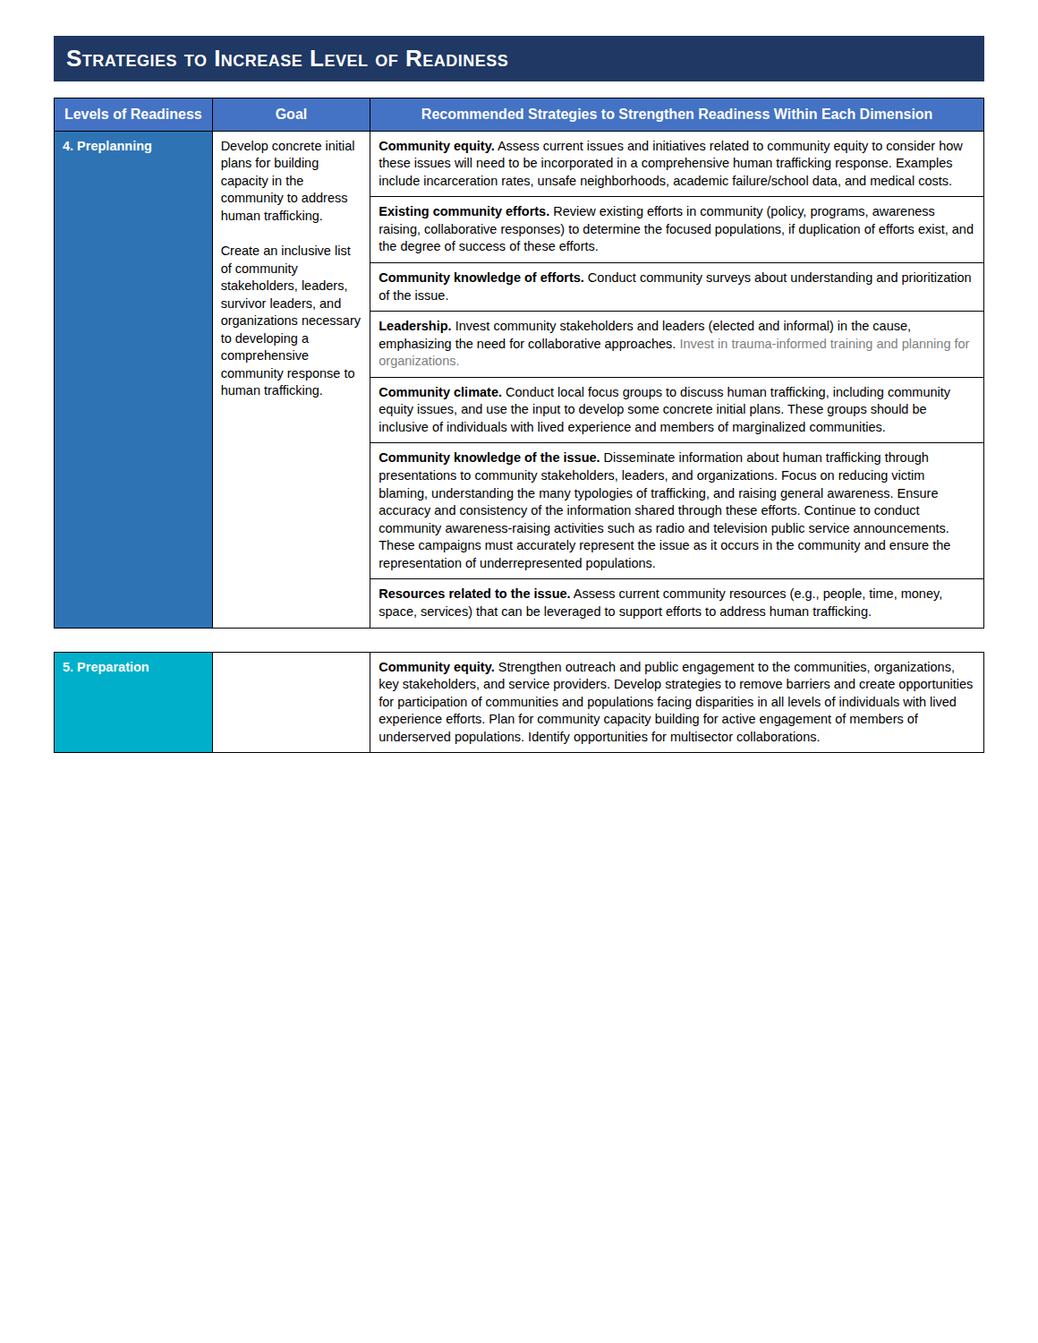Strategies to Increase Level of Readiness
| Levels of Readiness | Goal | Recommended Strategies to Strengthen Readiness Within Each Dimension |
| --- | --- | --- |
| 4. Preplanning | Develop concrete initial plans for building capacity in the community to address human trafficking. Create an inclusive list of community stakeholders, leaders, survivor leaders, and organizations necessary to developing a comprehensive community response to human trafficking. | Community equity. Assess current issues and initiatives related to community equity to consider how these issues will need to be incorporated in a comprehensive human trafficking response. Examples include incarceration rates, unsafe neighborhoods, academic failure/school data, and medical costs. |
| Existing community efforts. Review existing efforts in community (policy, programs, awareness raising, collaborative responses) to determine the focused populations, if duplication of efforts exist, and the degree of success of these efforts. |
| Community knowledge of efforts. Conduct community surveys about understanding and prioritization of the issue. |
| Leadership. Invest community stakeholders and leaders (elected and informal) in the cause, emphasizing the need for collaborative approaches. Invest in trauma-informed training and planning for organizations. |
| Community climate. Conduct local focus groups to discuss human trafficking, including community equity issues, and use the input to develop some concrete initial plans. These groups should be inclusive of individuals with lived experience and members of marginalized communities. |
| Community knowledge of the issue. Disseminate information about human trafficking through presentations to community stakeholders, leaders, and organizations. Focus on reducing victim blaming, understanding the many typologies of trafficking, and raising general awareness. Ensure accuracy and consistency of the information shared through these efforts. Continue to conduct community awareness-raising activities such as radio and television public service announcements. These campaigns must accurately represent the issue as it occurs in the community and ensure the representation of underrepresented populations. |
| Resources related to the issue. Assess current community resources (e.g., people, time, money, space, services) that can be leveraged to support efforts to address human trafficking. |
| 5. Preparation | | Community equity. Strengthen outreach and public engagement to the communities, organizations, key stakeholders, and service providers. Develop strategies to remove barriers and create opportunities for participation of communities and populations facing disparities in all levels of individuals with lived experience efforts. Plan for community capacity building for active engagement of members of underserved populations. Identify opportunities for multisector collaborations. |